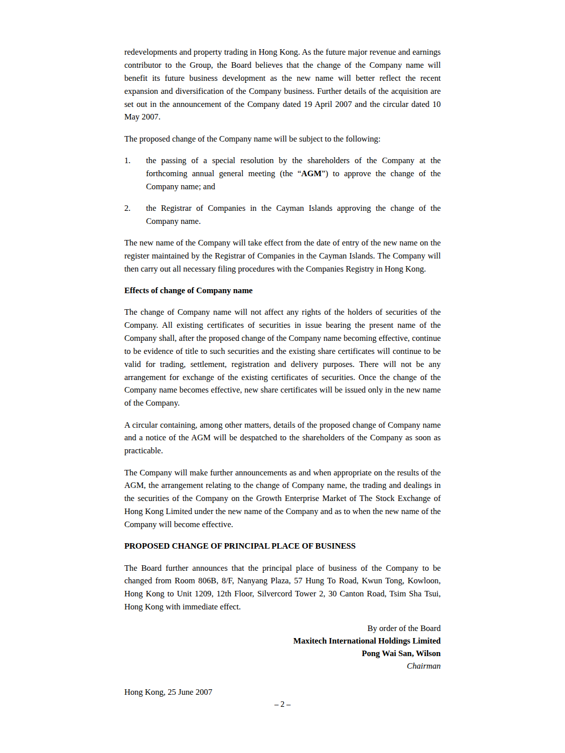redevelopments and property trading in Hong Kong. As the future major revenue and earnings contributor to the Group, the Board believes that the change of the Company name will benefit its future business development as the new name will better reflect the recent expansion and diversification of the Company business. Further details of the acquisition are set out in the announcement of the Company dated 19 April 2007 and the circular dated 10 May 2007.
The proposed change of the Company name will be subject to the following:
1. the passing of a special resolution by the shareholders of the Company at the forthcoming annual general meeting (the “AGM”) to approve the change of the Company name; and
2. the Registrar of Companies in the Cayman Islands approving the change of the Company name.
The new name of the Company will take effect from the date of entry of the new name on the register maintained by the Registrar of Companies in the Cayman Islands. The Company will then carry out all necessary filing procedures with the Companies Registry in Hong Kong.
Effects of change of Company name
The change of Company name will not affect any rights of the holders of securities of the Company. All existing certificates of securities in issue bearing the present name of the Company shall, after the proposed change of the Company name becoming effective, continue to be evidence of title to such securities and the existing share certificates will continue to be valid for trading, settlement, registration and delivery purposes. There will not be any arrangement for exchange of the existing certificates of securities. Once the change of the Company name becomes effective, new share certificates will be issued only in the new name of the Company.
A circular containing, among other matters, details of the proposed change of Company name and a notice of the AGM will be despatched to the shareholders of the Company as soon as practicable.
The Company will make further announcements as and when appropriate on the results of the AGM, the arrangement relating to the change of Company name, the trading and dealings in the securities of the Company on the Growth Enterprise Market of The Stock Exchange of Hong Kong Limited under the new name of the Company and as to when the new name of the Company will become effective.
PROPOSED CHANGE OF PRINCIPAL PLACE OF BUSINESS
The Board further announces that the principal place of business of the Company to be changed from Room 806B, 8/F, Nanyang Plaza, 57 Hung To Road, Kwun Tong, Kowloon, Hong Kong to Unit 1209, 12th Floor, Silvercord Tower 2, 30 Canton Road, Tsim Sha Tsui, Hong Kong with immediate effect.
By order of the Board Maxitech International Holdings Limited Pong Wai San, Wilson Chairman
Hong Kong, 25 June 2007
– 2 –